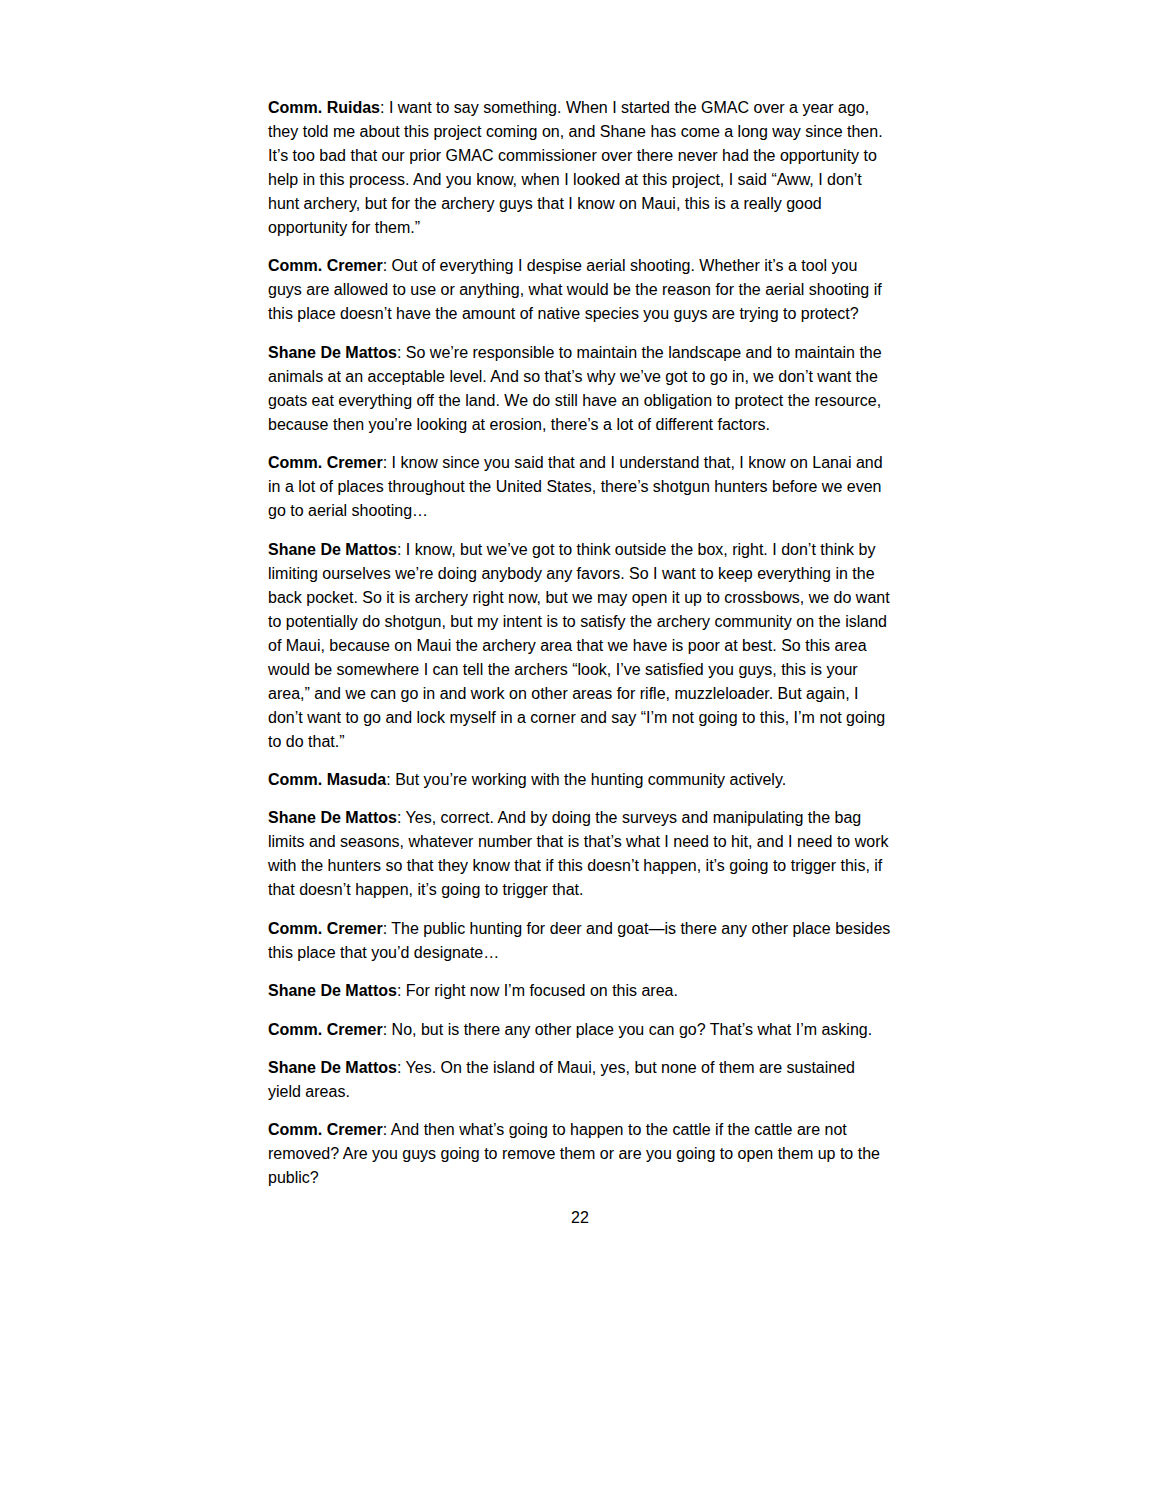Comm. Ruidas: I want to say something. When I started the GMAC over a year ago, they told me about this project coming on, and Shane has come a long way since then. It’s too bad that our prior GMAC commissioner over there never had the opportunity to help in this process. And you know, when I looked at this project, I said “Aww, I don’t hunt archery, but for the archery guys that I know on Maui, this is a really good opportunity for them.”
Comm. Cremer: Out of everything I despise aerial shooting. Whether it’s a tool you guys are allowed to use or anything, what would be the reason for the aerial shooting if this place doesn’t have the amount of native species you guys are trying to protect?
Shane De Mattos: So we’re responsible to maintain the landscape and to maintain the animals at an acceptable level. And so that’s why we’ve got to go in, we don’t want the goats eat everything off the land. We do still have an obligation to protect the resource, because then you’re looking at erosion, there’s a lot of different factors.
Comm. Cremer: I know since you said that and I understand that, I know on Lanai and in a lot of places throughout the United States, there’s shotgun hunters before we even go to aerial shooting…
Shane De Mattos: I know, but we’ve got to think outside the box, right. I don’t think by limiting ourselves we’re doing anybody any favors. So I want to keep everything in the back pocket. So it is archery right now, but we may open it up to crossbows, we do want to potentially do shotgun, but my intent is to satisfy the archery community on the island of Maui, because on Maui the archery area that we have is poor at best. So this area would be somewhere I can tell the archers “look, I’ve satisfied you guys, this is your area,” and we can go in and work on other areas for rifle, muzzleloader. But again, I don’t want to go and lock myself in a corner and say “I’m not going to this, I’m not going to do that.”
Comm. Masuda: But you’re working with the hunting community actively.
Shane De Mattos: Yes, correct. And by doing the surveys and manipulating the bag limits and seasons, whatever number that is that’s what I need to hit, and I need to work with the hunters so that they know that if this doesn’t happen, it’s going to trigger this, if that doesn’t happen, it’s going to trigger that.
Comm. Cremer: The public hunting for deer and goat—is there any other place besides this place that you’d designate…
Shane De Mattos: For right now I’m focused on this area.
Comm. Cremer: No, but is there any other place you can go? That’s what I’m asking.
Shane De Mattos: Yes. On the island of Maui, yes, but none of them are sustained yield areas.
Comm. Cremer: And then what’s going to happen to the cattle if the cattle are not removed? Are you guys going to remove them or are you going to open them up to the public?
22